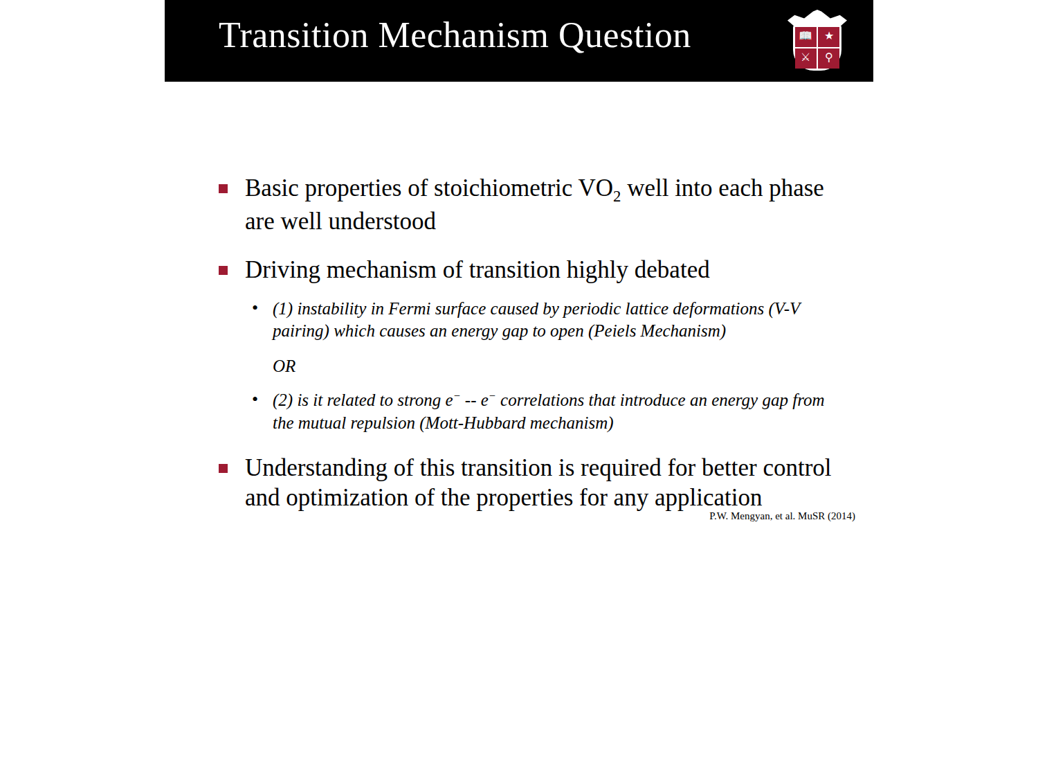Transition Mechanism Question
📖
★
⚔
⚲
Basic properties of stoichiometric VO2 well into each phase are well understood
Driving mechanism of transition highly debated
(1) instability in Fermi surface caused by periodic lattice deformations (V-V pairing) which causes an energy gap to open (Peiels Mechanism)
OR
(2) is it related to strong e− -- e− correlations that introduce an energy gap from the mutual repulsion (Mott-Hubbard mechanism)
Understanding of this transition is required for better control and optimization of the properties for any application
P.W. Mengyan, et al. MuSR (2014)